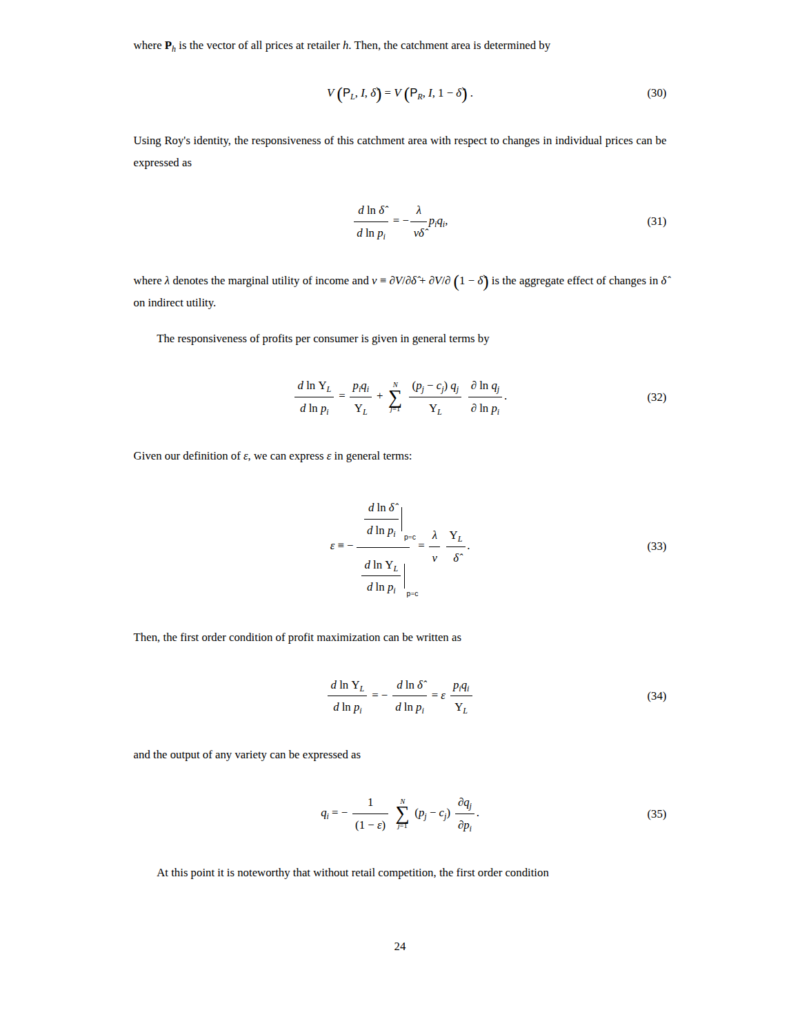where Ph is the vector of all prices at retailer h. Then, the catchment area is determined by
V (PL, I, δ̂) = V (PR, I, 1 − δ̂) .
(30)
Using Roy's identity, the responsiveness of this catchment area with respect to changes in individual prices can be expressed as
d ln δ̂d ln pi = −λνδ̂piqi,
(31)
where λ denotes the marginal utility of income and ν ≡ ∂V/∂δ̂ + ∂V/∂ (1 − δ̂) is the aggregate effect of changes in δ̂ on indirect utility.
The responsiveness of profits per consumer is given in general terms by
d ln ΥL d ln pi = piqi ΥL + N∑j=1 (pj − cj) qj ΥL ∂ ln qj∂ ln pi.
(32)
Given our definition of ε, we can express ε in general terms:
ε ≡ − d ln δ̂d ln pi p=c d ln ΥL d ln pi p=c = λν ΥL δ̂.
(33)
Then, the first order condition of profit maximization can be written as
d ln ΥL d ln pi = − d ln δ̂d ln pi = ε piqi ΥL
(34)
and the output of any variety can be expressed as
qi = − 1(1 − ε) N∑j=1 (pj − cj) ∂qj∂pi.
(35)
At this point it is noteworthy that without retail competition, the first order condition
24